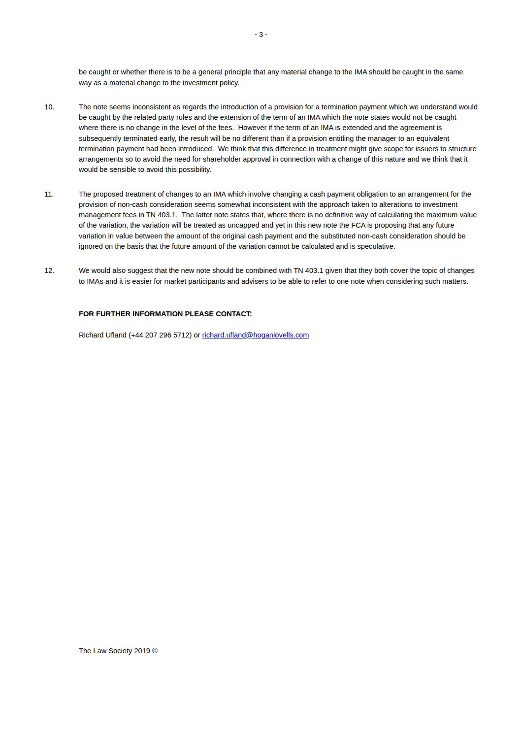- 3 -
be caught or whether there is to be a general principle that any material change to the IMA should be caught in the same way as a material change to the investment policy.
10.
The note seems inconsistent as regards the introduction of a provision for a termination payment which we understand would be caught by the related party rules and the extension of the term of an IMA which the note states would not be caught where there is no change in the level of the fees. However if the term of an IMA is extended and the agreement is subsequently terminated early, the result will be no different than if a provision entitling the manager to an equivalent termination payment had been introduced. We think that this difference in treatment might give scope for issuers to structure arrangements so to avoid the need for shareholder approval in connection with a change of this nature and we think that it would be sensible to avoid this possibility.
11.
The proposed treatment of changes to an IMA which involve changing a cash payment obligation to an arrangement for the provision of non-cash consideration seems somewhat inconsistent with the approach taken to alterations to investment management fees in TN 403.1. The latter note states that, where there is no definitive way of calculating the maximum value of the variation, the variation will be treated as uncapped and yet in this new note the FCA is proposing that any future variation in value between the amount of the original cash payment and the substituted non-cash consideration should be ignored on the basis that the future amount of the variation cannot be calculated and is speculative.
12.
We would also suggest that the new note should be combined with TN 403.1 given that they both cover the topic of changes to IMAs and it is easier for market participants and advisers to be able to refer to one note when considering such matters.
FOR FURTHER INFORMATION PLEASE CONTACT:
Richard Ufland (+44 207 296 5712) or richard.ufland@hoganlovells.com
The Law Society 2019 ©